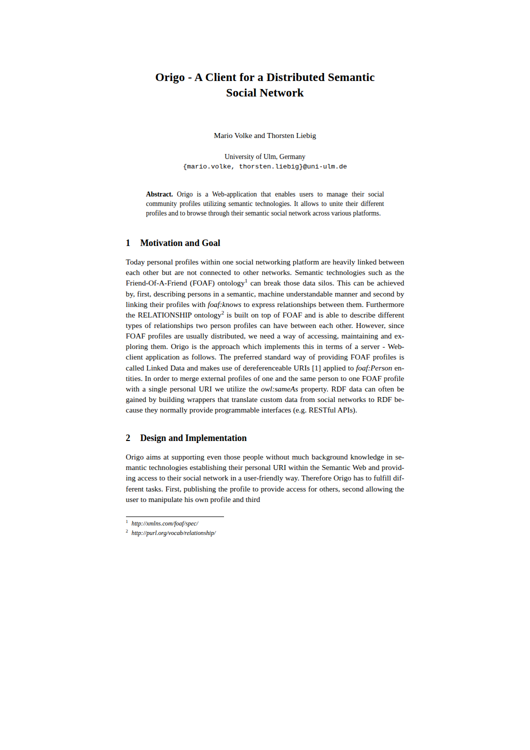Origo - A Client for a Distributed Semantic
Social Network
Mario Volke and Thorsten Liebig
University of Ulm, Germany
{mario.volke, thorsten.liebig}@uni-ulm.de
Abstract. Origo is a Web-application that enables users to manage their social community profiles utilizing semantic technologies. It allows to unite their different profiles and to browse through their semantic social network across various platforms.
1 Motivation and Goal
Today personal profiles within one social networking platform are heavily linked between each other but are not connected to other networks. Semantic technologies such as the Friend-Of-A-Friend (FOAF) ontology1 can break those data silos. This can be achieved by, first, describing persons in a semantic, machine understandable manner and second by linking their profiles with foaf:knows to express relationships between them. Furthermore the RELATIONSHIP ontology2 is built on top of FOAF and is able to describe different types of relationships two person profiles can have between each other. However, since FOAF profiles are usually distributed, we need a way of accessing, maintaining and exploring them. Origo is the approach which implements this in terms of a server - Web-client application as follows. The preferred standard way of providing FOAF profiles is called Linked Data and makes use of dereferenceable URIs [1] applied to foaf:Person entities. In order to merge external profiles of one and the same person to one FOAF profile with a single personal URI we utilize the owl:sameAs property. RDF data can often be gained by building wrappers that translate custom data from social networks to RDF because they normally provide programmable interfaces (e.g. RESTful APIs).
2 Design and Implementation
Origo aims at supporting even those people without much background knowledge in semantic technologies establishing their personal URI within the Semantic Web and providing access to their social network in a user-friendly way. Therefore Origo has to fulfill different tasks. First, publishing the profile to provide access for others, second allowing the user to manipulate his own profile and third
1 http://xmlns.com/foaf/spec/
2 http://purl.org/vocab/relationship/